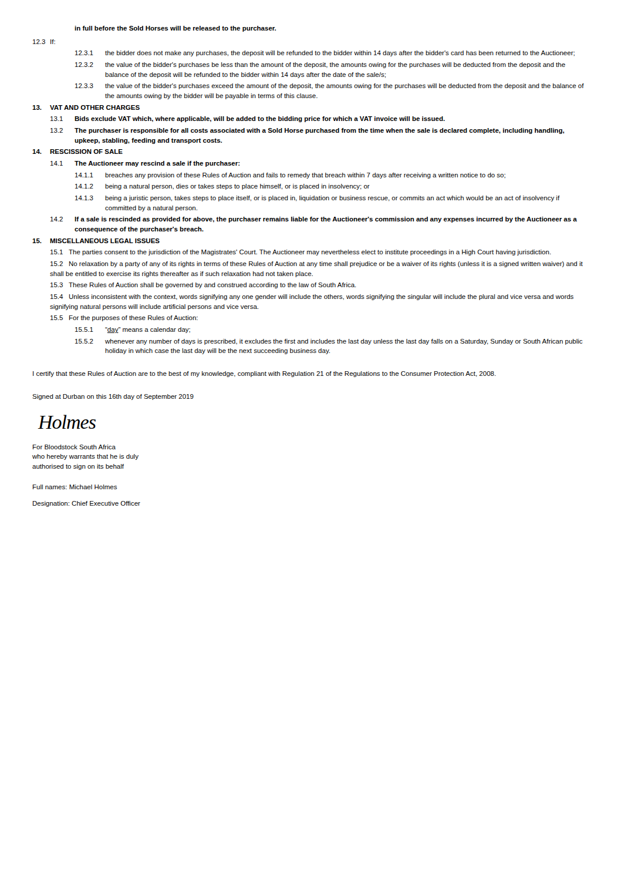in full before the Sold Horses will be released to the purchaser.
12.3
If:
12.3.1
the bidder does not make any purchases, the deposit will be refunded to the bidder within 14 days after the bidder's card has been returned to the Auctioneer;
12.3.2
the value of the bidder's purchases be less than the amount of the deposit, the amounts owing for the purchases will be deducted from the deposit and the balance of the deposit will be refunded to the bidder within 14 days after the date of the sale/s;
12.3.3
the value of the bidder's purchases exceed the amount of the deposit, the amounts owing for the purchases will be deducted from the deposit and the balance of the amounts owing by the bidder will be payable in terms of this clause.
13.
VAT and other charges
13.1
Bids exclude VAT which, where applicable, will be added to the bidding price for which a VAT invoice will be issued.
13.2
The purchaser is responsible for all costs associated with a Sold Horse purchased from the time when the sale is declared complete, including handling, upkeep, stabling, feeding and transport costs.
14.
Rescission of sale
14.1
The Auctioneer may rescind a sale if the purchaser:
14.1.1
breaches any provision of these Rules of Auction and fails to remedy that breach within 7 days after receiving a written notice to do so;
14.1.2
being a natural person, dies or takes steps to place himself, or is placed in insolvency; or
14.1.3
being a juristic person, takes steps to place itself, or is placed in, liquidation or business rescue, or commits an act which would be an act of insolvency if committed by a natural person.
14.2
If a sale is rescinded as provided for above, the purchaser remains liable for the Auctioneer's commission and any expenses incurred by the Auctioneer as a consequence of the purchaser's breach.
15.
Miscellaneous legal issues
15.1 The parties consent to the jurisdiction of the Magistrates' Court. The Auctioneer may nevertheless elect to institute proceedings in a High Court having jurisdiction.
15.2 No relaxation by a party of any of its rights in terms of these Rules of Auction at any time shall prejudice or be a waiver of its rights (unless it is a signed written waiver) and it shall be entitled to exercise its rights thereafter as if such relaxation had not taken place.
15.3 These Rules of Auction shall be governed by and construed according to the law of South Africa.
15.4 Unless inconsistent with the context, words signifying any one gender will include the others, words signifying the singular will include the plural and vice versa and words signifying natural persons will include artificial persons and vice versa.
15.5 For the purposes of these Rules of Auction:
15.5.1
“day” means a calendar day;
15.5.2
whenever any number of days is prescribed, it excludes the first and includes the last day unless the last day falls on a Saturday, Sunday or South African public holiday in which case the last day will be the next succeeding business day.
I certify that these Rules of Auction are to the best of my knowledge, compliant with Regulation 21 of the Regulations to the Consumer Protection Act, 2008.
Signed at Durban on this 16th day of September 2019
Holmes
For Bloodstock South Africa
who hereby warrants that he is duly
authorised to sign on its behalf
Full names: Michael Holmes
Designation: Chief Executive Officer